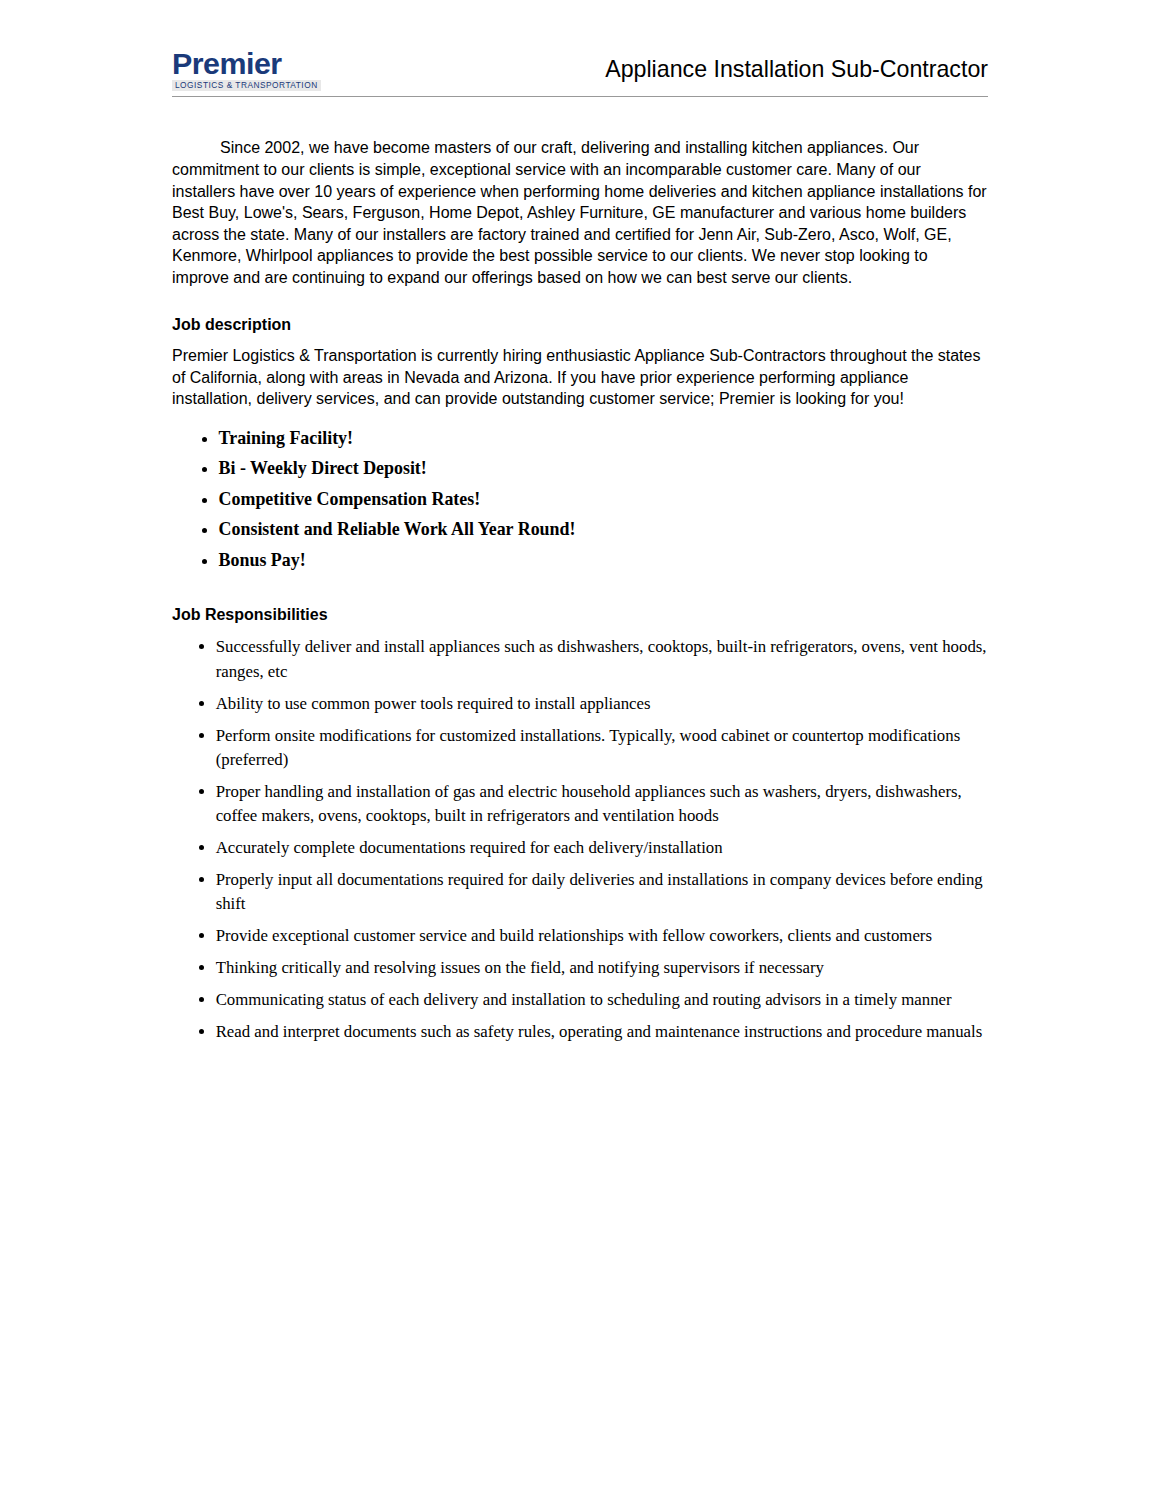Premier LOGISTICS & TRANSPORTATION
Appliance Installation Sub-Contractor
Since 2002, we have become masters of our craft, delivering and installing kitchen appliances. Our commitment to our clients is simple, exceptional service with an incomparable customer care. Many of our installers have over 10 years of experience when performing home deliveries and kitchen appliance installations for Best Buy, Lowe's, Sears, Ferguson, Home Depot, Ashley Furniture, GE manufacturer and various home builders across the state. Many of our installers are factory trained and certified for Jenn Air, Sub-Zero, Asco, Wolf, GE, Kenmore, Whirlpool appliances to provide the best possible service to our clients. We never stop looking to improve and are continuing to expand our offerings based on how we can best serve our clients.
Job description
Premier Logistics & Transportation is currently hiring enthusiastic Appliance Sub-Contractors throughout the states of California, along with areas in Nevada and Arizona. If you have prior experience performing appliance installation, delivery services, and can provide outstanding customer service; Premier is looking for you!
Training Facility!
Bi - Weekly Direct Deposit!
Competitive Compensation Rates!
Consistent and Reliable Work All Year Round!
Bonus Pay!
Job Responsibilities
Successfully deliver and install appliances such as dishwashers, cooktops, built-in refrigerators, ovens, vent hoods, ranges, etc
Ability to use common power tools required to install appliances
Perform onsite modifications for customized installations. Typically, wood cabinet or countertop modifications (preferred)
Proper handling and installation of gas and electric household appliances such as washers, dryers, dishwashers, coffee makers, ovens, cooktops, built in refrigerators and ventilation hoods
Accurately complete documentations required for each delivery/installation
Properly input all documentations required for daily deliveries and installations in company devices before ending shift
Provide exceptional customer service and build relationships with fellow coworkers, clients and customers
Thinking critically and resolving issues on the field, and notifying supervisors if necessary
Communicating status of each delivery and installation to scheduling and routing advisors in a timely manner
Read and interpret documents such as safety rules, operating and maintenance instructions and procedure manuals